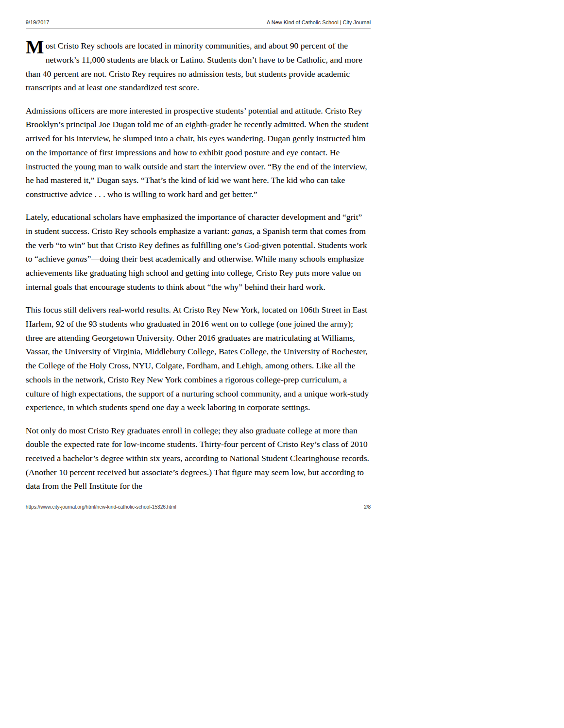9/19/2017 A New Kind of Catholic School | City Journal
Most Cristo Rey schools are located in minority communities, and about 90 percent of the network’s 11,000 students are black or Latino. Students don’t have to be Catholic, and more than 40 percent are not. Cristo Rey requires no admission tests, but students provide academic transcripts and at least one standardized test score.
Admissions officers are more interested in prospective students’ potential and attitude. Cristo Rey Brooklyn’s principal Joe Dugan told me of an eighth-grader he recently admitted. When the student arrived for his interview, he slumped into a chair, his eyes wandering. Dugan gently instructed him on the importance of first impressions and how to exhibit good posture and eye contact. He instructed the young man to walk outside and start the interview over. “By the end of the interview, he had mastered it,” Dugan says. “That’s the kind of kid we want here. The kid who can take constructive advice . . . who is willing to work hard and get better.”
Lately, educational scholars have emphasized the importance of character development and “grit” in student success. Cristo Rey schools emphasize a variant: ganas, a Spanish term that comes from the verb “to win” but that Cristo Rey defines as fulfilling one’s God-given potential. Students work to “achieve ganas”—doing their best academically and otherwise. While many schools emphasize achievements like graduating high school and getting into college, Cristo Rey puts more value on internal goals that encourage students to think about “the why” behind their hard work.
This focus still delivers real-world results. At Cristo Rey New York, located on 106th Street in East Harlem, 92 of the 93 students who graduated in 2016 went on to college (one joined the army); three are attending Georgetown University. Other 2016 graduates are matriculating at Williams, Vassar, the University of Virginia, Middlebury College, Bates College, the University of Rochester, the College of the Holy Cross, NYU, Colgate, Fordham, and Lehigh, among others. Like all the schools in the network, Cristo Rey New York combines a rigorous college-prep curriculum, a culture of high expectations, the support of a nurturing school community, and a unique work-study experience, in which students spend one day a week laboring in corporate settings.
Not only do most Cristo Rey graduates enroll in college; they also graduate college at more than double the expected rate for low-income students. Thirty-four percent of Cristo Rey’s class of 2010 received a bachelor’s degree within six years, according to National Student Clearinghouse records. (Another 10 percent received but associate’s degrees.) That figure may seem low, but according to data from the Pell Institute for the
https://www.city-journal.org/html/new-kind-catholic-school-15326.html 2/8